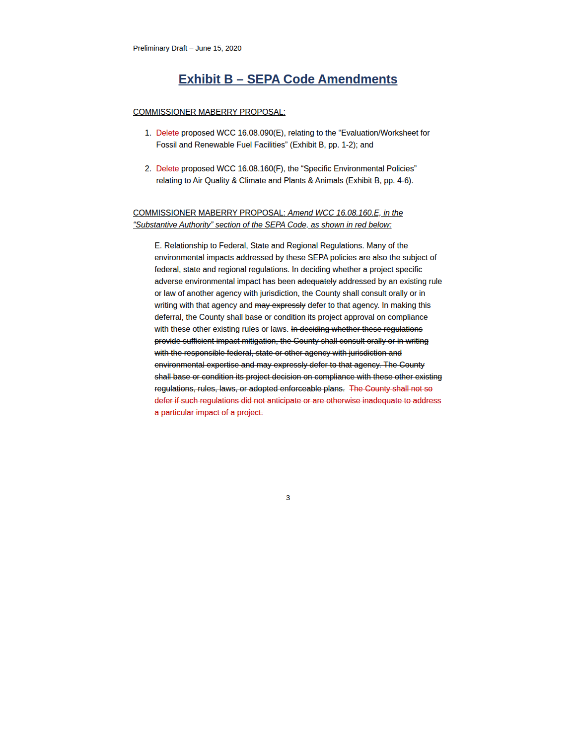Preliminary Draft – June 15, 2020
Exhibit B – SEPA Code Amendments
COMMISSIONER MABERRY PROPOSAL:
Delete proposed WCC 16.08.090(E), relating to the “Evaluation/Worksheet for Fossil and Renewable Fuel Facilities” (Exhibit B, pp. 1-2); and
Delete proposed WCC 16.08.160(F), the “Specific Environmental Policies” relating to Air Quality & Climate and Plants & Animals (Exhibit B, pp. 4-6).
COMMISSIONER MABERRY PROPOSAL: Amend WCC 16.08.160.E, in the “Substantive Authority” section of the SEPA Code, as shown in red below:
E. Relationship to Federal, State and Regional Regulations. Many of the environmental impacts addressed by these SEPA policies are also the subject of federal, state and regional regulations. In deciding whether a project specific adverse environmental impact has been adequately addressed by an existing rule or law of another agency with jurisdiction, the County shall consult orally or in writing with that agency and may expressly defer to that agency. In making this deferral, the County shall base or condition its project approval on compliance with these other existing rules or laws. In deciding whether these regulations provide sufficient impact mitigation, the County shall consult orally or in writing with the responsible federal, state or other agency with jurisdiction and environmental expertise and may expressly defer to that agency. The County shall base or condition its project decision on compliance with these other existing regulations, rules, laws, or adopted enforceable plans. The County shall not so defer if such regulations did not anticipate or are otherwise inadequate to address a particular impact of a project.
3